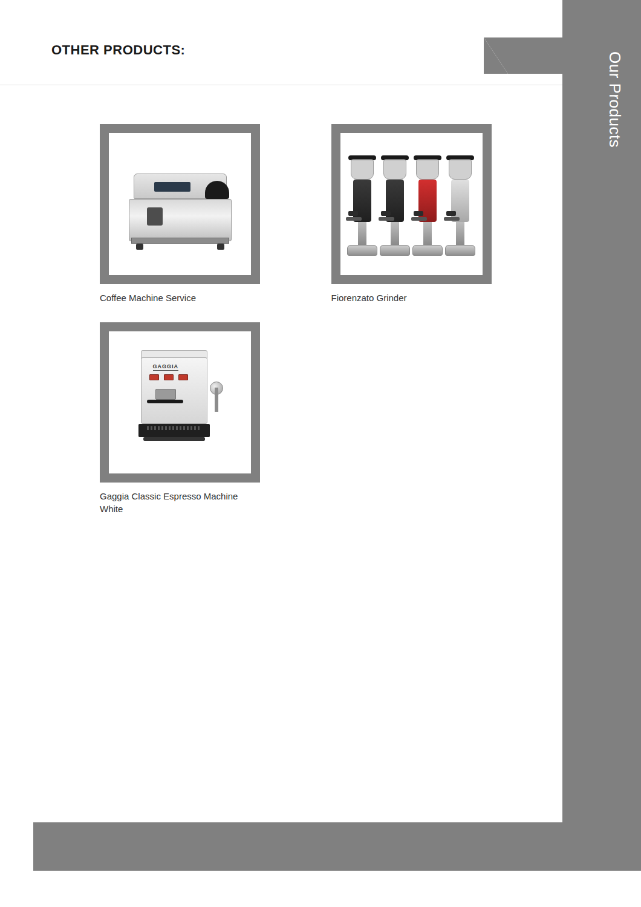Our Products
OTHER PRODUCTS:
EXPOBAR
Coffee Machine Service
Fiorenzato Grinder
GAGGIA
Gaggia Classic Espresso Machine White